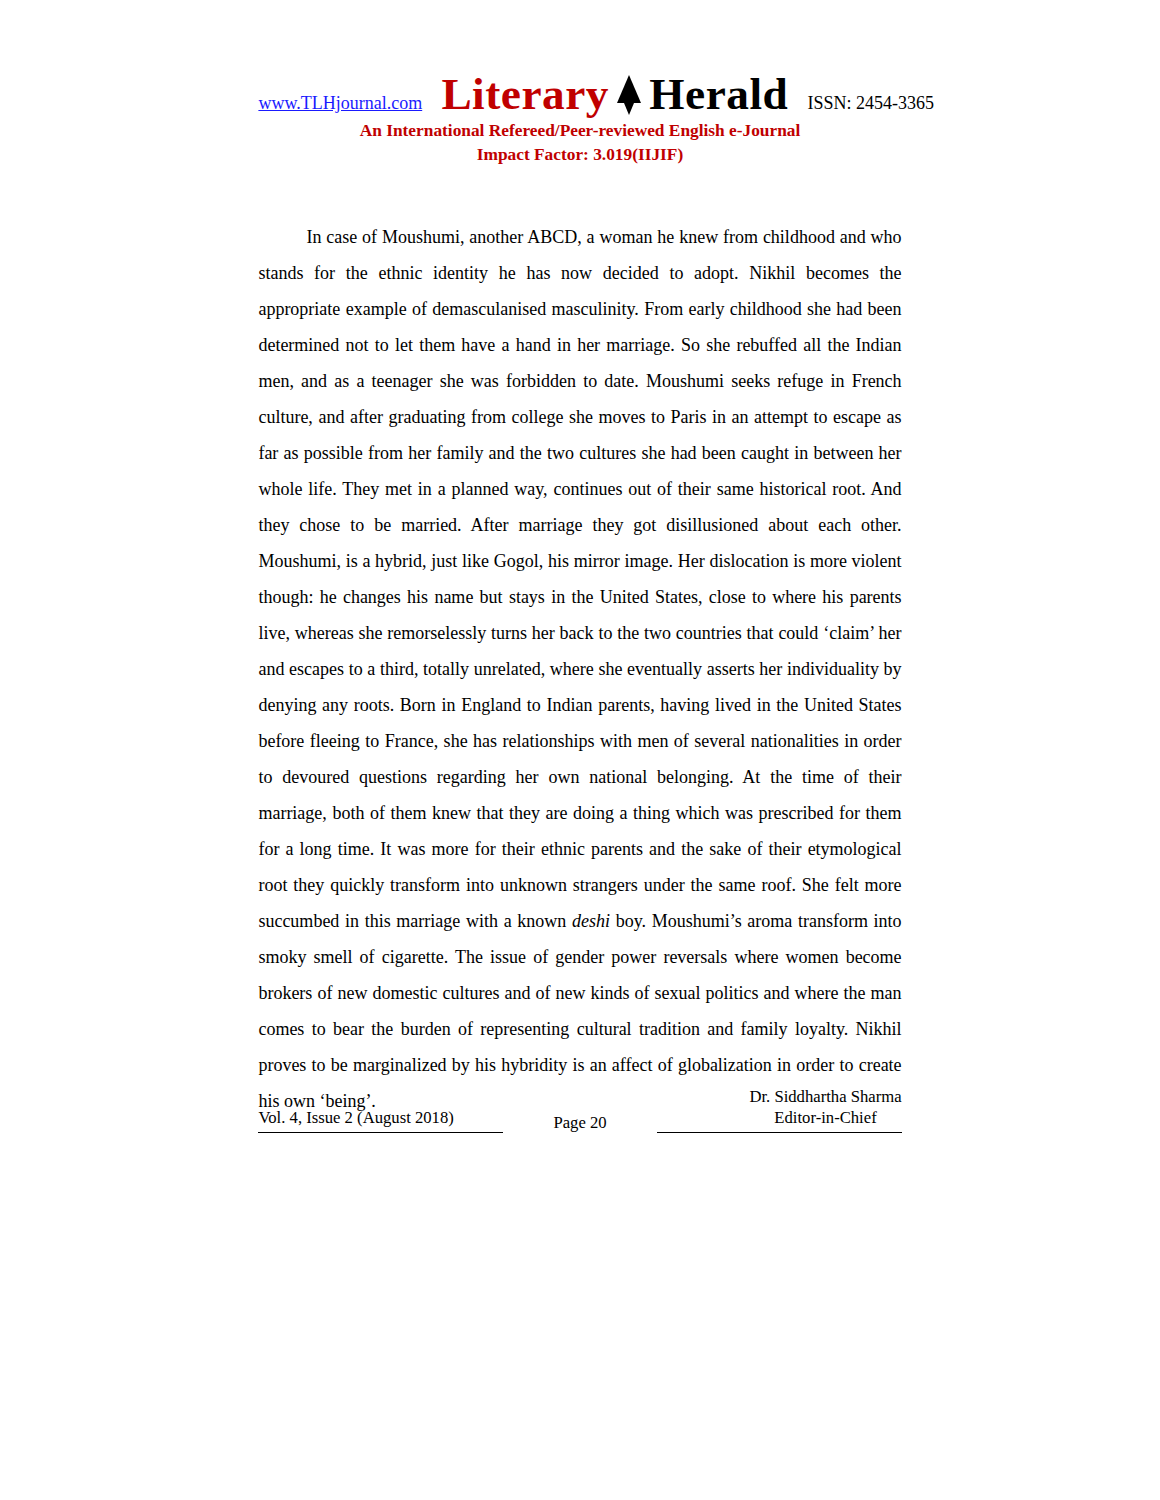www.TLHjournal.com
Literary Herald
ISSN: 2454-3365
An International Refereed/Peer-reviewed English e-Journal Impact Factor: 3.019(IIJIF)
In case of Moushumi, another ABCD, a woman he knew from childhood and who stands for the ethnic identity he has now decided to adopt. Nikhil becomes the appropriate example of demasculanised masculinity. From early childhood she had been determined not to let them have a hand in her marriage. So she rebuffed all the Indian men, and as a teenager she was forbidden to date. Moushumi seeks refuge in French culture, and after graduating from college she moves to Paris in an attempt to escape as far as possible from her family and the two cultures she had been caught in between her whole life. They met in a planned way, continues out of their same historical root. And they chose to be married. After marriage they got disillusioned about each other. Moushumi, is a hybrid, just like Gogol, his mirror image. Her dislocation is more violent though: he changes his name but stays in the United States, close to where his parents live, whereas she remorselessly turns her back to the two countries that could ‘claim’ her and escapes to a third, totally unrelated, where she eventually asserts her individuality by denying any roots. Born in England to Indian parents, having lived in the United States before fleeing to France, she has relationships with men of several nationalities in order to devoured questions regarding her own national belonging. At the time of their marriage, both of them knew that they are doing a thing which was prescribed for them for a long time. It was more for their ethnic parents and the sake of their etymological root they quickly transform into unknown strangers under the same roof. She felt more succumbed in this marriage with a known deshi boy. Moushumi’s aroma transform into smoky smell of cigarette. The issue of gender power reversals where women become brokers of new domestic cultures and of new kinds of sexual politics and where the man comes to bear the burden of representing cultural tradition and family loyalty. Nikhil proves to be marginalized by his hybridity is an affect of globalization in order to create his own ‘being’.
Vol. 4, Issue 2 (August 2018)
Dr. Siddhartha Sharma
Editor-in-Chief
Page 20